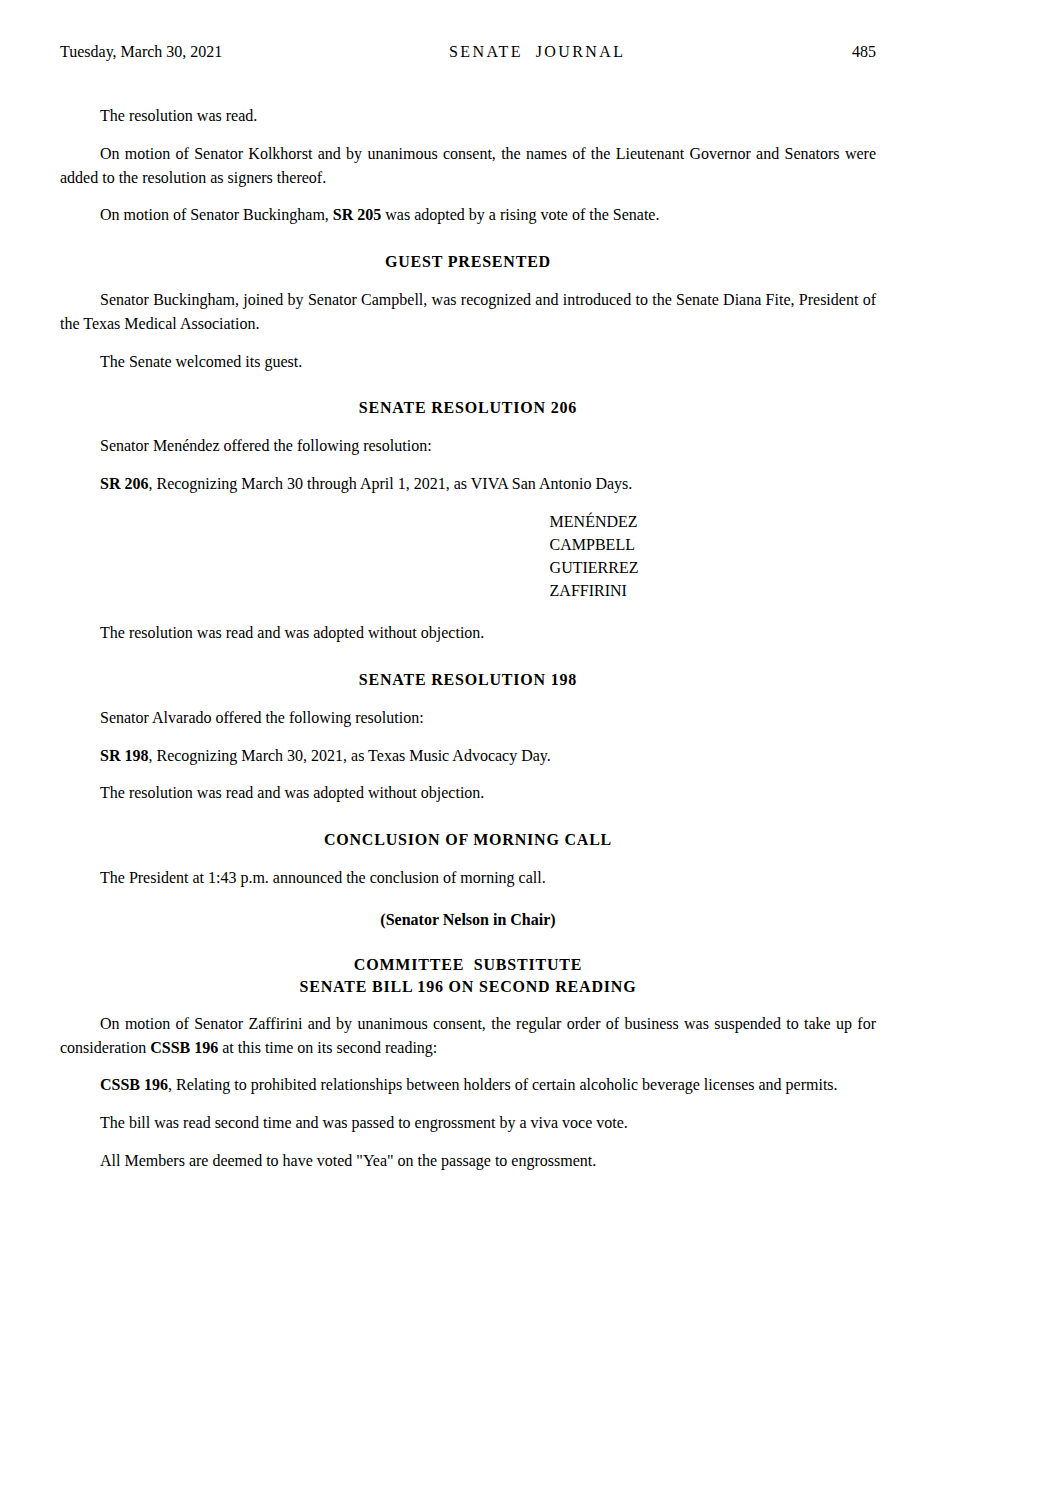Tuesday, March 30, 2021 SENATE JOURNAL 485
The resolution was read.
On motion of Senator Kolkhorst and by unanimous consent, the names of the Lieutenant Governor and Senators were added to the resolution as signers thereof.
On motion of Senator Buckingham, SR 205 was adopted by a rising vote of the Senate.
GUEST PRESENTED
Senator Buckingham, joined by Senator Campbell, was recognized and introduced to the Senate Diana Fite, President of the Texas Medical Association.
The Senate welcomed its guest.
SENATE RESOLUTION 206
Senator Menéndez offered the following resolution:
SR 206, Recognizing March 30 through April 1, 2021, as VIVA San Antonio Days.
MENÉNDEZ
CAMPBELL
GUTIERREZ
ZAFFIRINI
The resolution was read and was adopted without objection.
SENATE RESOLUTION 198
Senator Alvarado offered the following resolution:
SR 198, Recognizing March 30, 2021, as Texas Music Advocacy Day.
The resolution was read and was adopted without objection.
CONCLUSION OF MORNING CALL
The President at 1:43 p.m. announced the conclusion of morning call.
(Senator Nelson in Chair)
COMMITTEE SUBSTITUTE
SENATE BILL 196 ON SECOND READING
On motion of Senator Zaffirini and by unanimous consent, the regular order of business was suspended to take up for consideration CSSB 196 at this time on its second reading:
CSSB 196, Relating to prohibited relationships between holders of certain alcoholic beverage licenses and permits.
The bill was read second time and was passed to engrossment by a viva voce vote.
All Members are deemed to have voted "Yea" on the passage to engrossment.